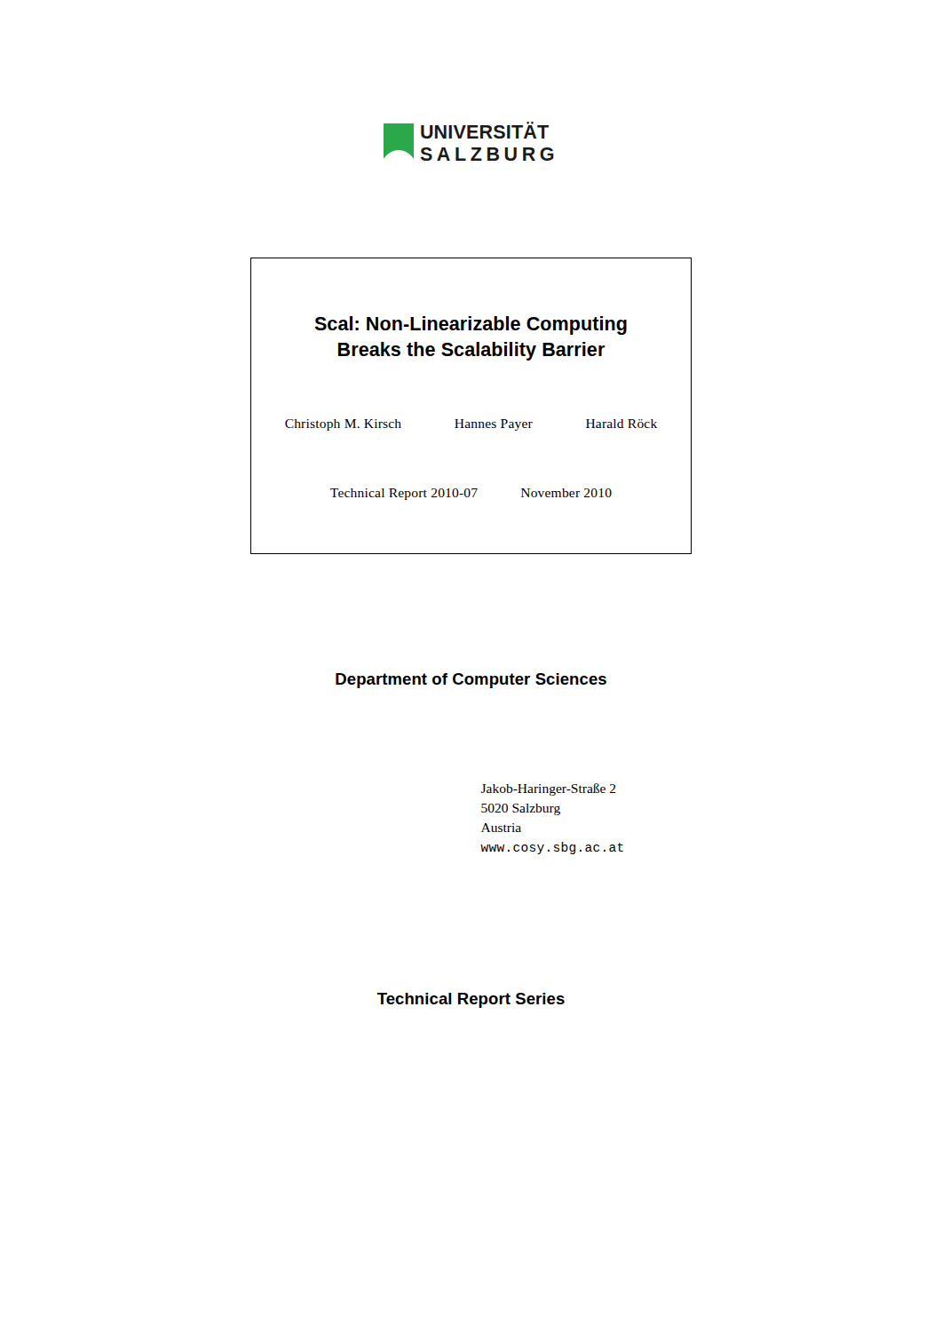UNIVERSITÄT SALZBURG
Scal: Non-Linearizable Computing
Breaks the Scalability Barrier
Christoph M. Kirsch Hannes Payer Harald Röck
Technical Report 2010-07 November 2010
Department of Computer Sciences
Jakob-Haringer-Straße 2
5020 Salzburg
Austria
www.cosy.sbg.ac.at
Technical Report Series